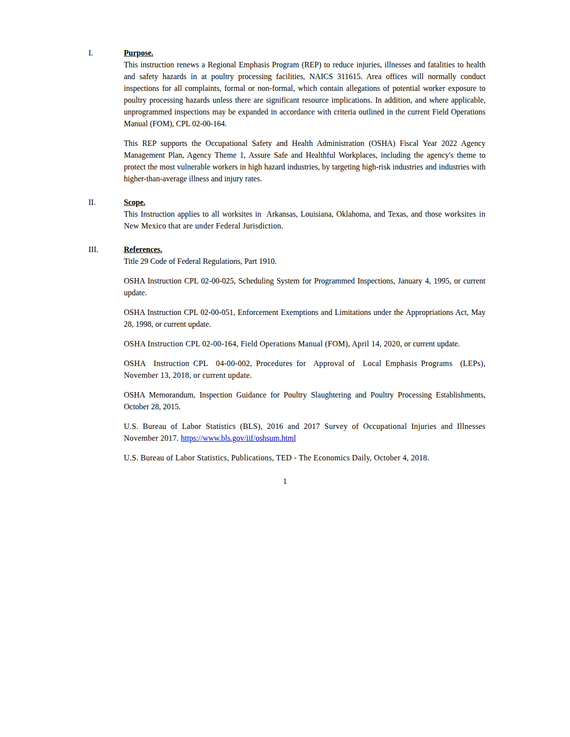Purpose.
This instruction renews a Regional Emphasis Program (REP) to reduce injuries, illnesses and fatalities to health and safety hazards in at poultry processing facilities, NAICS 311615. Area offices will normally conduct inspections for all complaints, formal or non-formal, which contain allegations of potential worker exposure to poultry processing hazards unless there are significant resource implications. In addition, and where applicable, unprogrammed inspections may be expanded in accordance with criteria outlined in the current Field Operations Manual (FOM), CPL 02-00-164.
This REP supports the Occupational Safety and Health Administration (OSHA) Fiscal Year 2022 Agency Management Plan, Agency Theme 1, Assure Safe and Healthful Workplaces, including the agency's theme to protect the most vulnerable workers in high hazard industries, by targeting high-risk industries and industries with higher-than-average illness and injury rates.
Scope.
This Instruction applies to all worksites in Arkansas, Louisiana, Oklahoma, and Texas, and those worksites in New Mexico that are under Federal Jurisdiction.
References.
Title 29 Code of Federal Regulations, Part 1910.
OSHA Instruction CPL 02-00-025, Scheduling System for Programmed Inspections, January 4, 1995, or current update.
OSHA Instruction CPL 02-00-051, Enforcement Exemptions and Limitations under the Appropriations Act, May 28, 1998, or current update.
OSHA Instruction CPL 02-00-164, Field Operations Manual (FOM), April 14, 2020, or current update.
OSHA Instruction CPL 04-00-002, Procedures for Approval of Local Emphasis Programs (LEPs), November 13, 2018, or current update.
OSHA Memorandum, Inspection Guidance for Poultry Slaughtering and Poultry Processing Establishments, October 28, 2015.
U.S. Bureau of Labor Statistics (BLS), 2016 and 2017 Survey of Occupational Injuries and Illnesses November 2017. https://www.bls.gov/iif/oshsum.html
U.S. Bureau of Labor Statistics, Publications, TED - The Economics Daily, October 4, 2018.
1